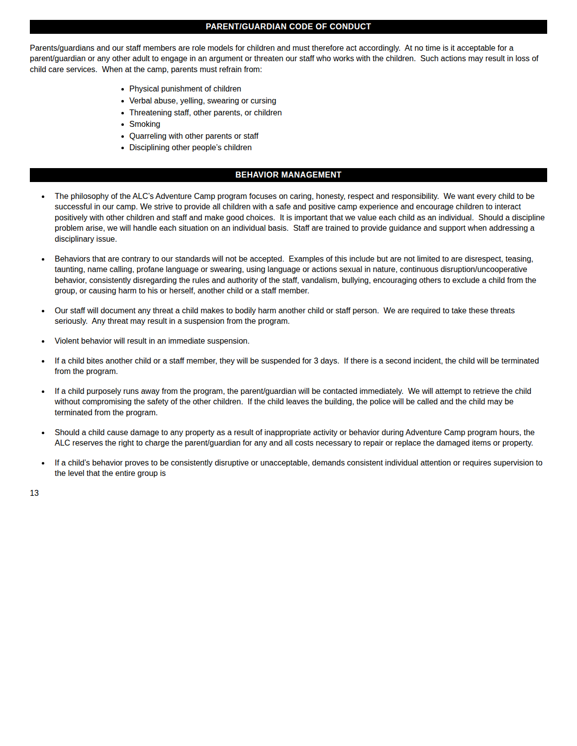PARENT/GUARDIAN CODE OF CONDUCT
Parents/guardians and our staff members are role models for children and must therefore act accordingly. At no time is it acceptable for a parent/guardian or any other adult to engage in an argument or threaten our staff who works with the children. Such actions may result in loss of child care services. When at the camp, parents must refrain from:
Physical punishment of children
Verbal abuse, yelling, swearing or cursing
Threatening staff, other parents, or children
Smoking
Quarreling with other parents or staff
Disciplining other people’s children
BEHAVIOR MANAGEMENT
The philosophy of the ALC’s Adventure Camp program focuses on caring, honesty, respect and responsibility. We want every child to be successful in our camp. We strive to provide all children with a safe and positive camp experience and encourage children to interact positively with other children and staff and make good choices. It is important that we value each child as an individual. Should a discipline problem arise, we will handle each situation on an individual basis. Staff are trained to provide guidance and support when addressing a disciplinary issue.
Behaviors that are contrary to our standards will not be accepted. Examples of this include but are not limited to are disrespect, teasing, taunting, name calling, profane language or swearing, using language or actions sexual in nature, continuous disruption/uncooperative behavior, consistently disregarding the rules and authority of the staff, vandalism, bullying, encouraging others to exclude a child from the group, or causing harm to his or herself, another child or a staff member.
Our staff will document any threat a child makes to bodily harm another child or staff person. We are required to take these threats seriously. Any threat may result in a suspension from the program.
Violent behavior will result in an immediate suspension.
If a child bites another child or a staff member, they will be suspended for 3 days. If there is a second incident, the child will be terminated from the program.
If a child purposely runs away from the program, the parent/guardian will be contacted immediately. We will attempt to retrieve the child without compromising the safety of the other children. If the child leaves the building, the police will be called and the child may be terminated from the program.
Should a child cause damage to any property as a result of inappropriate activity or behavior during Adventure Camp program hours, the ALC reserves the right to charge the parent/guardian for any and all costs necessary to repair or replace the damaged items or property.
If a child’s behavior proves to be consistently disruptive or unacceptable, demands consistent individual attention or requires supervision to the level that the entire group is
13